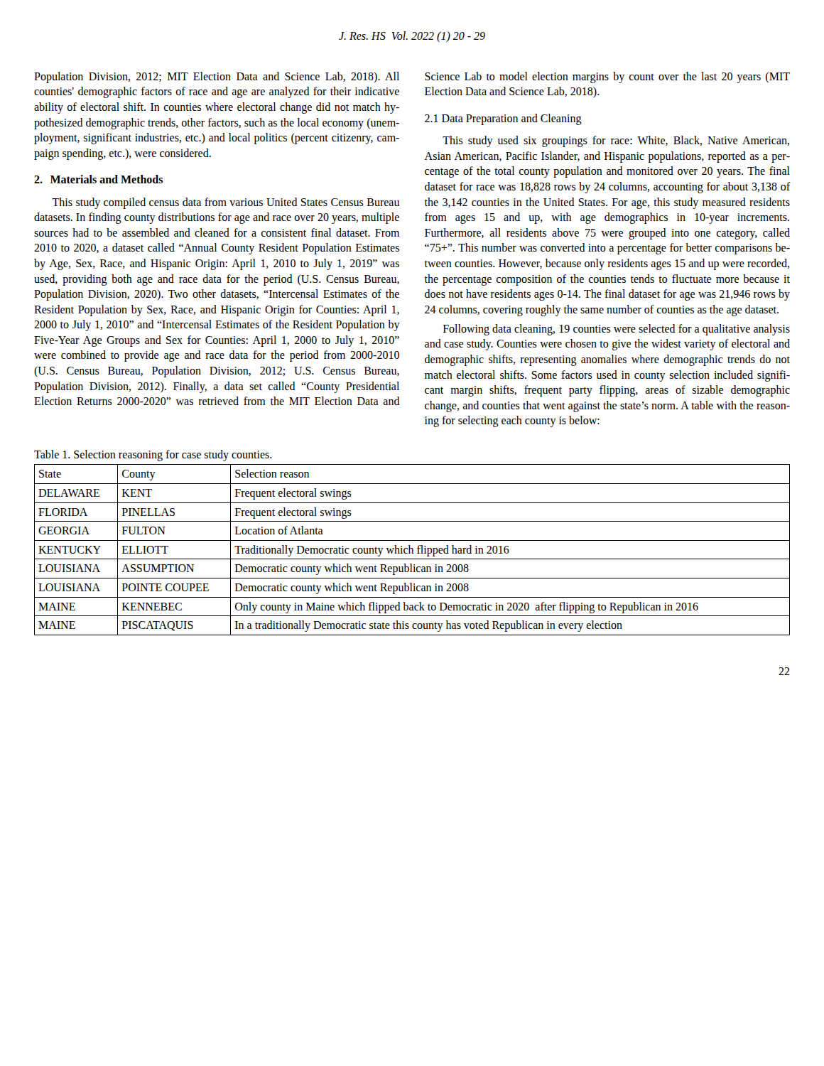J. Res. HS Vol. 2022 (1) 20 - 29
Population Division, 2012; MIT Election Data and Science Lab, 2018). All counties' demographic factors of race and age are analyzed for their indicative ability of electoral shift. In counties where electoral change did not match hypothesized demographic trends, other factors, such as the local economy (unemployment, significant industries, etc.) and local politics (percent citizenry, campaign spending, etc.), were considered.
2. Materials and Methods
This study compiled census data from various United States Census Bureau datasets. In finding county distributions for age and race over 20 years, multiple sources had to be assembled and cleaned for a consistent final dataset. From 2010 to 2020, a dataset called “Annual County Resident Population Estimates by Age, Sex, Race, and Hispanic Origin: April 1, 2010 to July 1, 2019” was used, providing both age and race data for the period (U.S. Census Bureau, Population Division, 2020). Two other datasets, “Intercensal Estimates of the Resident Population by Sex, Race, and Hispanic Origin for Counties: April 1, 2000 to July 1, 2010” and “Intercensal Estimates of the Resident Population by Five-Year Age Groups and Sex for Counties: April 1, 2000 to July 1, 2010” were combined to provide age and race data for the period from 2000-2010 (U.S. Census Bureau, Population Division, 2012; U.S. Census Bureau, Population Division, 2012). Finally, a data set called “County Presidential Election Returns 2000-2020” was retrieved from the MIT Election Data and Science Lab to model election margins by count over the last 20 years (MIT Election Data and Science Lab, 2018).
2.1 Data Preparation and Cleaning
This study used six groupings for race: White, Black, Native American, Asian American, Pacific Islander, and Hispanic populations, reported as a percentage of the total county population and monitored over 20 years. The final dataset for race was 18,828 rows by 24 columns, accounting for about 3,138 of the 3,142 counties in the United States. For age, this study measured residents from ages 15 and up, with age demographics in 10-year increments. Furthermore, all residents above 75 were grouped into one category, called “75+”. This number was converted into a percentage for better comparisons between counties. However, because only residents ages 15 and up were recorded, the percentage composition of the counties tends to fluctuate more because it does not have residents ages 0-14. The final dataset for age was 21,946 rows by 24 columns, covering roughly the same number of counties as the age dataset.
Following data cleaning, 19 counties were selected for a qualitative analysis and case study. Counties were chosen to give the widest variety of electoral and demographic shifts, representing anomalies where demographic trends do not match electoral shifts. Some factors used in county selection included significant margin shifts, frequent party flipping, areas of sizable demographic change, and counties that went against the state’s norm. A table with the reasoning for selecting each county is below:
Table 1. Selection reasoning for case study counties.
| State | County | Selection reason |
| DELAWARE | KENT | Frequent electoral swings |
| FLORIDA | PINELLAS | Frequent electoral swings |
| GEORGIA | FULTON | Location of Atlanta |
| KENTUCKY | ELLIOTT | Traditionally Democratic county which flipped hard in 2016 |
| LOUISIANA | ASSUMPTION | Democratic county which went Republican in 2008 |
| LOUISIANA | POINTE COUPEE | Democratic county which went Republican in 2008 |
| MAINE | KENNEBEC | Only county in Maine which flipped back to Democratic in 2020 after flipping to Republican in 2016 |
| MAINE | PISCATAQUIS | In a traditionally Democratic state this county has voted Republican in every election |
22